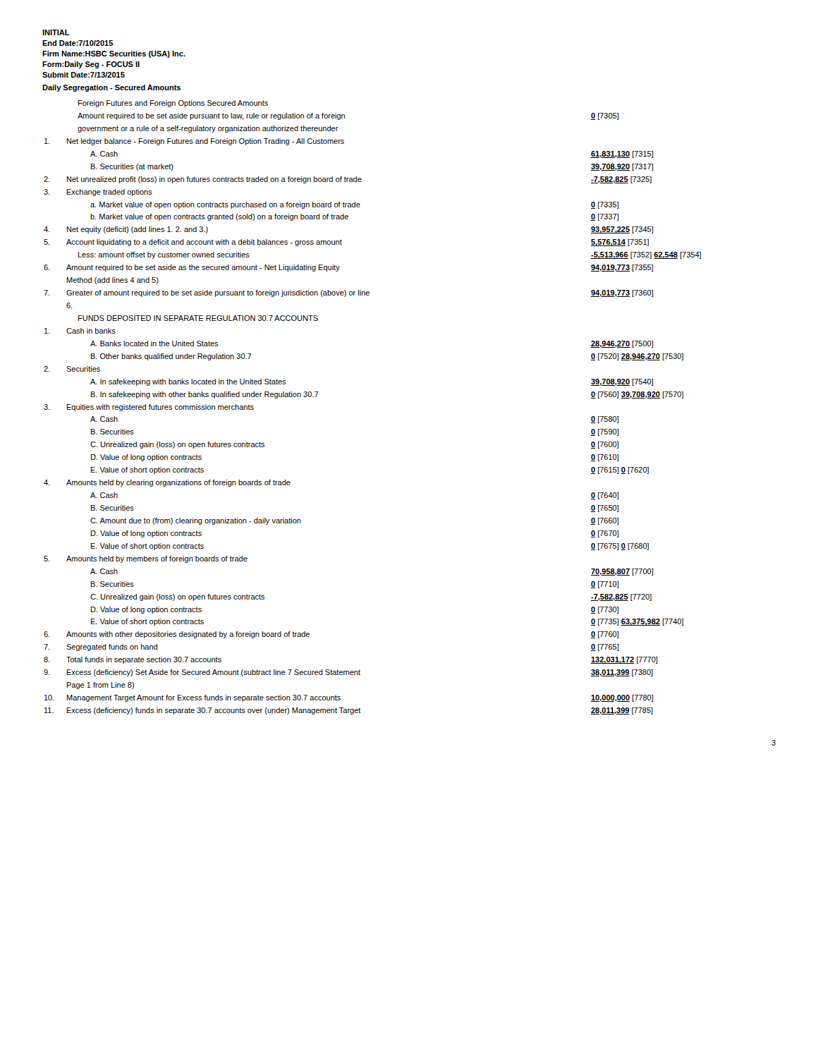INITIAL
End Date:7/10/2015
Firm Name:HSBC Securities (USA) Inc.
Form:Daily Seg - FOCUS II
Submit Date:7/13/2015
Daily Segregation - Secured Amounts
| | Foreign Futures and Foreign Options Secured Amounts | |
| | Amount required to be set aside pursuant to law, rule or regulation of a foreign | 0 [7305] |
| | government or a rule of a self-regulatory organization authorized thereunder | |
| 1. | Net ledger balance - Foreign Futures and Foreign Option Trading - All Customers | |
| | A. Cash | 61,831,130 [7315] |
| | B. Securities (at market) | 39,708,920 [7317] |
| 2. | Net unrealized profit (loss) in open futures contracts traded on a foreign board of trade | -7,582,825 [7325] |
| 3. | Exchange traded options | |
| | a. Market value of open option contracts purchased on a foreign board of trade | 0 [7335] |
| | b. Market value of open contracts granted (sold) on a foreign board of trade | 0 [7337] |
| 4. | Net equity (deficit) (add lines 1. 2. and 3.) | 93,957,225 [7345] |
| 5. | Account liquidating to a deficit and account with a debit balances - gross amount | 5,576,514 [7351] |
| | Less: amount offset by customer owned securities | -5,513,966 [7352] 62,548 [7354] |
| 6. | Amount required to be set aside as the secured amount - Net Liquidating Equity | 94,019,773 [7355] |
| | Method (add lines 4 and 5) | |
| 7. | Greater of amount required to be set aside pursuant to foreign jurisdiction (above) or line | 94,019,773 [7360] |
| | 6. | |
| | FUNDS DEPOSITED IN SEPARATE REGULATION 30.7 ACCOUNTS | |
| 1. | Cash in banks | |
| | A. Banks located in the United States | 28,946,270 [7500] |
| | B. Other banks qualified under Regulation 30.7 | 0 [7520] 28,946,270 [7530] |
| 2. | Securities | |
| | A. In safekeeping with banks located in the United States | 39,708,920 [7540] |
| | B. In safekeeping with other banks qualified under Regulation 30.7 | 0 [7560] 39,708,920 [7570] |
| 3. | Equities with registered futures commission merchants | |
| | A. Cash | 0 [7580] |
| | B. Securities | 0 [7590] |
| | C. Unrealized gain (loss) on open futures contracts | 0 [7600] |
| | D. Value of long option contracts | 0 [7610] |
| | E. Value of short option contracts | 0 [7615] 0 [7620] |
| 4. | Amounts held by clearing organizations of foreign boards of trade | |
| | A. Cash | 0 [7640] |
| | B. Securities | 0 [7650] |
| | C. Amount due to (from) clearing organization - daily variation | 0 [7660] |
| | D. Value of long option contracts | 0 [7670] |
| | E. Value of short option contracts | 0 [7675] 0 [7680] |
| 5. | Amounts held by members of foreign boards of trade | |
| | A. Cash | 70,958,807 [7700] |
| | B. Securities | 0 [7710] |
| | C. Unrealized gain (loss) on open futures contracts | -7,582,825 [7720] |
| | D. Value of long option contracts | 0 [7730] |
| | E. Value of short option contracts | 0 [7735] 63,375,982 [7740] |
| 6. | Amounts with other depositories designated by a foreign board of trade | 0 [7760] |
| 7. | Segregated funds on hand | 0 [7765] |
| 8. | Total funds in separate section 30.7 accounts | 132,031,172 [7770] |
| 9. | Excess (deficiency) Set Aside for Secured Amount (subtract line 7 Secured Statement | 38,011,399 [7380] |
| | Page 1 from Line 8) | |
| 10. | Management Target Amount for Excess funds in separate section 30.7 accounts | 10,000,000 [7780] |
| 11. | Excess (deficiency) funds in separate 30.7 accounts over (under) Management Target | 28,011,399 [7785] |
3